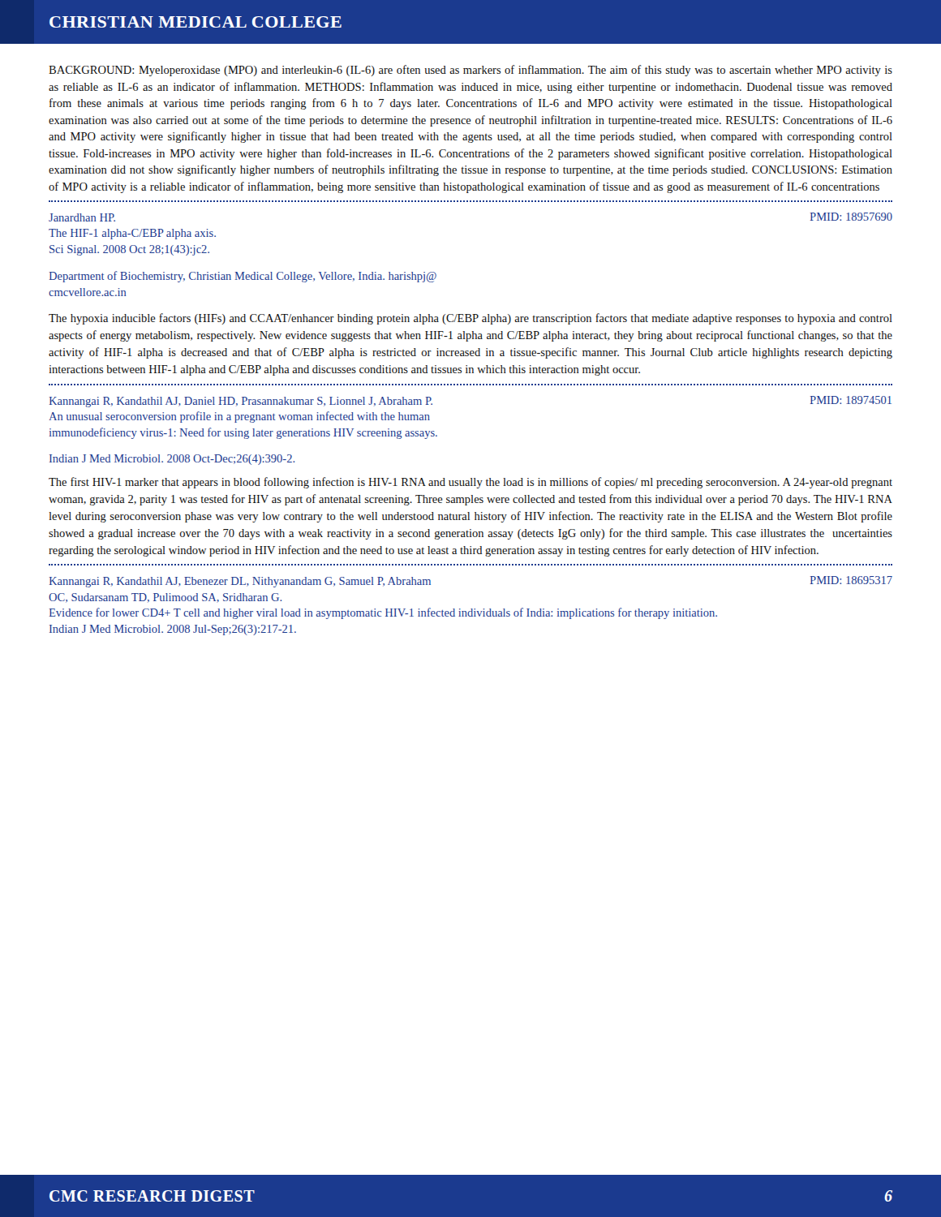Christian Medical College
BACKGROUND: Myeloperoxidase (MPO) and interleukin-6 (IL-6) are often used as markers of inflammation. The aim of this study was to ascertain whether MPO activity is as reliable as IL-6 as an indicator of inflammation. METHODS: Inflammation was induced in mice, using either turpentine or indomethacin. Duodenal tissue was removed from these animals at various time periods ranging from 6 h to 7 days later. Concentrations of IL-6 and MPO activity were estimated in the tissue. Histopathological examination was also carried out at some of the time periods to determine the presence of neutrophil infiltration in turpentine-treated mice. RESULTS: Concentrations of IL-6 and MPO activity were significantly higher in tissue that had been treated with the agents used, at all the time periods studied, when compared with corresponding control tissue. Fold-increases in MPO activity were higher than fold-increases in IL-6. Concentrations of the 2 parameters showed significant positive correlation. Histopathological examination did not show significantly higher numbers of neutrophils infiltrating the tissue in response to turpentine, at the time periods studied. CONCLUSIONS: Estimation of MPO activity is a reliable indicator of inflammation, being more sensitive than histopathological examination of tissue and as good as measurement of IL-6 concentrations
Janardhan HP.
The HIF-1 alpha-C/EBP alpha axis.
Sci Signal. 2008 Oct 28;1(43):jc2.
PMID: 18957690
Department of Biochemistry, Christian Medical College, Vellore, India. harishpj@
cmcvellore.ac.in
The hypoxia inducible factors (HIFs) and CCAAT/enhancer binding protein alpha (C/EBP alpha) are transcription factors that mediate adaptive responses to hypoxia and control aspects of energy metabolism, respectively. New evidence suggests that when HIF-1 alpha and C/EBP alpha interact, they bring about reciprocal functional changes, so that the activity of HIF-1 alpha is decreased and that of C/EBP alpha is restricted or increased in a tissue-specific manner. This Journal Club article highlights research depicting interactions between HIF-1 alpha and C/EBP alpha and discusses conditions and tissues in which this interaction might occur.
Kannangai R, Kandathil AJ, Daniel HD, Prasannakumar S, Lionnel J, Abraham P.
An unusual seroconversion profile in a pregnant woman infected with the human
immunodeficiency virus-1: Need for using later generations HIV screening assays.
PMID: 18974501
Indian J Med Microbiol. 2008 Oct-Dec;26(4):390-2.
The first HIV-1 marker that appears in blood following infection is HIV-1 RNA and usually the load is in millions of copies/ ml preceding seroconversion. A 24-year-old pregnant woman, gravida 2, parity 1 was tested for HIV as part of antenatal screening. Three samples were collected and tested from this individual over a period 70 days. The HIV-1 RNA level during seroconversion phase was very low contrary to the well understood natural history of HIV infection. The reactivity rate in the ELISA and the Western Blot profile showed a gradual increase over the 70 days with a weak reactivity in a second generation assay (detects IgG only) for the third sample. This case illustrates the uncertainties regarding the serological window period in HIV infection and the need to use at least a third generation assay in testing centres for early detection of HIV infection.
Kannangai R, Kandathil AJ, Ebenezer DL, Nithyanandam G, Samuel P, Abraham
OC, Sudarsanam TD, Pulimood SA, Sridharan G.
Evidence for lower CD4+ T cell and higher viral load in asymptomatic HIV-1 infected individuals of India: implications for therapy initiation.
Indian J Med Microbiol. 2008 Jul-Sep;26(3):217-21.
PMID: 18695317
CMC Research Digest
6